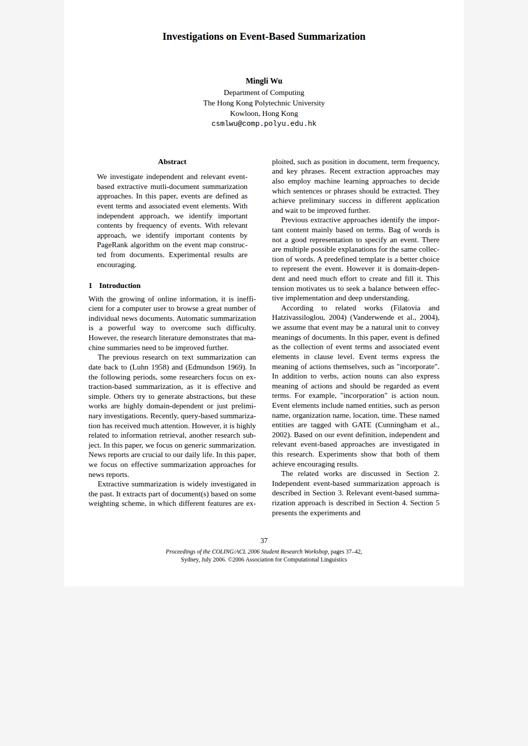Investigations on Event-Based Summarization
Mingli Wu
Department of Computing
The Hong Kong Polytechnic University
Kowloon, Hong Kong
csmlwu@comp.polyu.edu.hk
Abstract
We investigate independent and relevant event-based extractive mutli-document summarization approaches. In this paper, events are defined as event terms and associated event elements. With independent approach, we identify important contents by frequency of events. With relevant approach, we identify important contents by PageRank algorithm on the event map constructed from documents. Experimental results are encouraging.
1 Introduction
With the growing of online information, it is inefficient for a computer user to browse a great number of individual news documents. Automatic summarization is a powerful way to overcome such difficulty. However, the research literature demonstrates that machine summaries need to be improved further.
The previous research on text summarization can date back to (Luhn 1958) and (Edmundson 1969). In the following periods, some researchers focus on extraction-based summarization, as it is effective and simple. Others try to generate abstractions, but these works are highly domain-dependent or just preliminary investigations. Recently, query-based summarization has received much attention. However, it is highly related to information retrieval, another research subject. In this paper, we focus on generic summarization. News reports are crucial to our daily life. In this paper, we focus on effective summarization approaches for news reports.
Extractive summarization is widely investigated in the past. It extracts part of document(s) based on some weighting scheme, in which different features are exploited, such as position in document, term frequency, and key phrases. Recent extraction approaches may also employ machine learning approaches to decide which sentences or phrases should be extracted. They achieve preliminary success in different application and wait to be improved further.
Previous extractive approaches identify the important content mainly based on terms. Bag of words is not a good representation to specify an event. There are multiple possible explanations for the same collection of words. A predefined template is a better choice to represent the event. However it is domain-dependent and need much effort to create and fill it. This tension motivates us to seek a balance between effective implementation and deep understanding.
According to related works (Filatovia and Hatzivassiloglou, 2004) (Vanderwende et al., 2004), we assume that event may be a natural unit to convey meanings of documents. In this paper, event is defined as the collection of event terms and associated event elements in clause level. Event terms express the meaning of actions themselves, such as "incorporate". In addition to verbs, action nouns can also express meaning of actions and should be regarded as event terms. For example, "incorporation" is action noun. Event elements include named entities, such as person name, organization name, location, time. These named entities are tagged with GATE (Cunningham et al., 2002). Based on our event definition, independent and relevant event-based approaches are investigated in this research. Experiments show that both of them achieve encouraging results.
The related works are discussed in Section 2. Independent event-based summarization approach is described in Section 3. Relevant event-based summarization approach is described in Section 4. Section 5 presents the experiments and
37
Proceedings of the COLING/ACL 2006 Student Research Workshop, pages 37–42,
Sydney, July 2006. ©2006 Association for Computational Linguistics